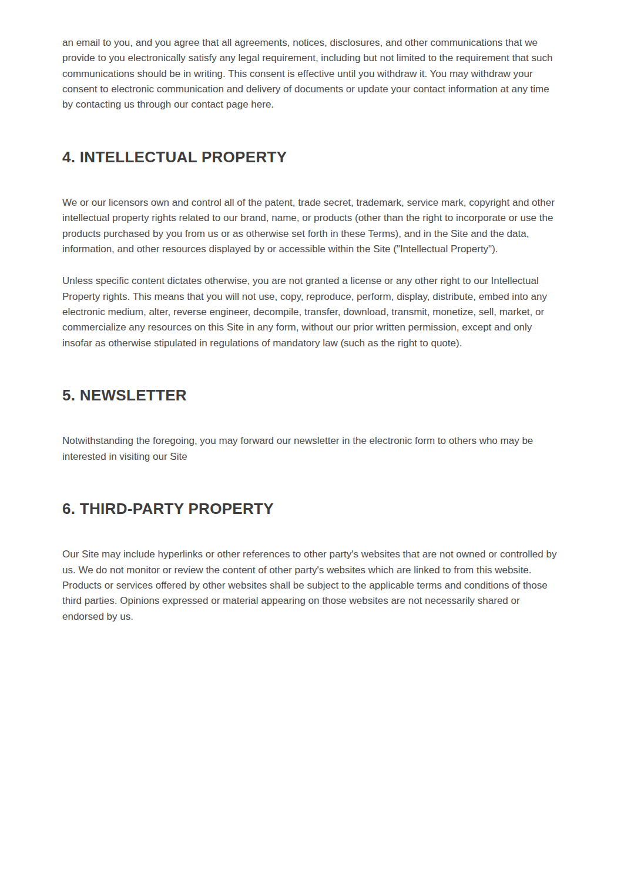an email to you, and you agree that all agreements, notices, disclosures, and other communications that we provide to you electronically satisfy any legal requirement, including but not limited to the requirement that such communications should be in writing. This consent is effective until you withdraw it. You may withdraw your consent to electronic communication and delivery of documents or update your contact information at any time by contacting us through our contact page here.
4. INTELLECTUAL PROPERTY
We or our licensors own and control all of the patent, trade secret, trademark, service mark, copyright and other intellectual property rights related to our brand, name, or products (other than the right to incorporate or use the products purchased by you from us or as otherwise set forth in these Terms), and in the Site and the data, information, and other resources displayed by or accessible within the Site ("Intellectual Property").
Unless specific content dictates otherwise, you are not granted a license or any other right to our Intellectual Property rights. This means that you will not use, copy, reproduce, perform, display, distribute, embed into any electronic medium, alter, reverse engineer, decompile, transfer, download, transmit, monetize, sell, market, or commercialize any resources on this Site in any form, without our prior written permission, except and only insofar as otherwise stipulated in regulations of mandatory law (such as the right to quote).
5. NEWSLETTER
Notwithstanding the foregoing, you may forward our newsletter in the electronic form to others who may be interested in visiting our Site
6. THIRD-PARTY PROPERTY
Our Site may include hyperlinks or other references to other party's websites that are not owned or controlled by us. We do not monitor or review the content of other party's websites which are linked to from this website. Products or services offered by other websites shall be subject to the applicable terms and conditions of those third parties. Opinions expressed or material appearing on those websites are not necessarily shared or endorsed by us.